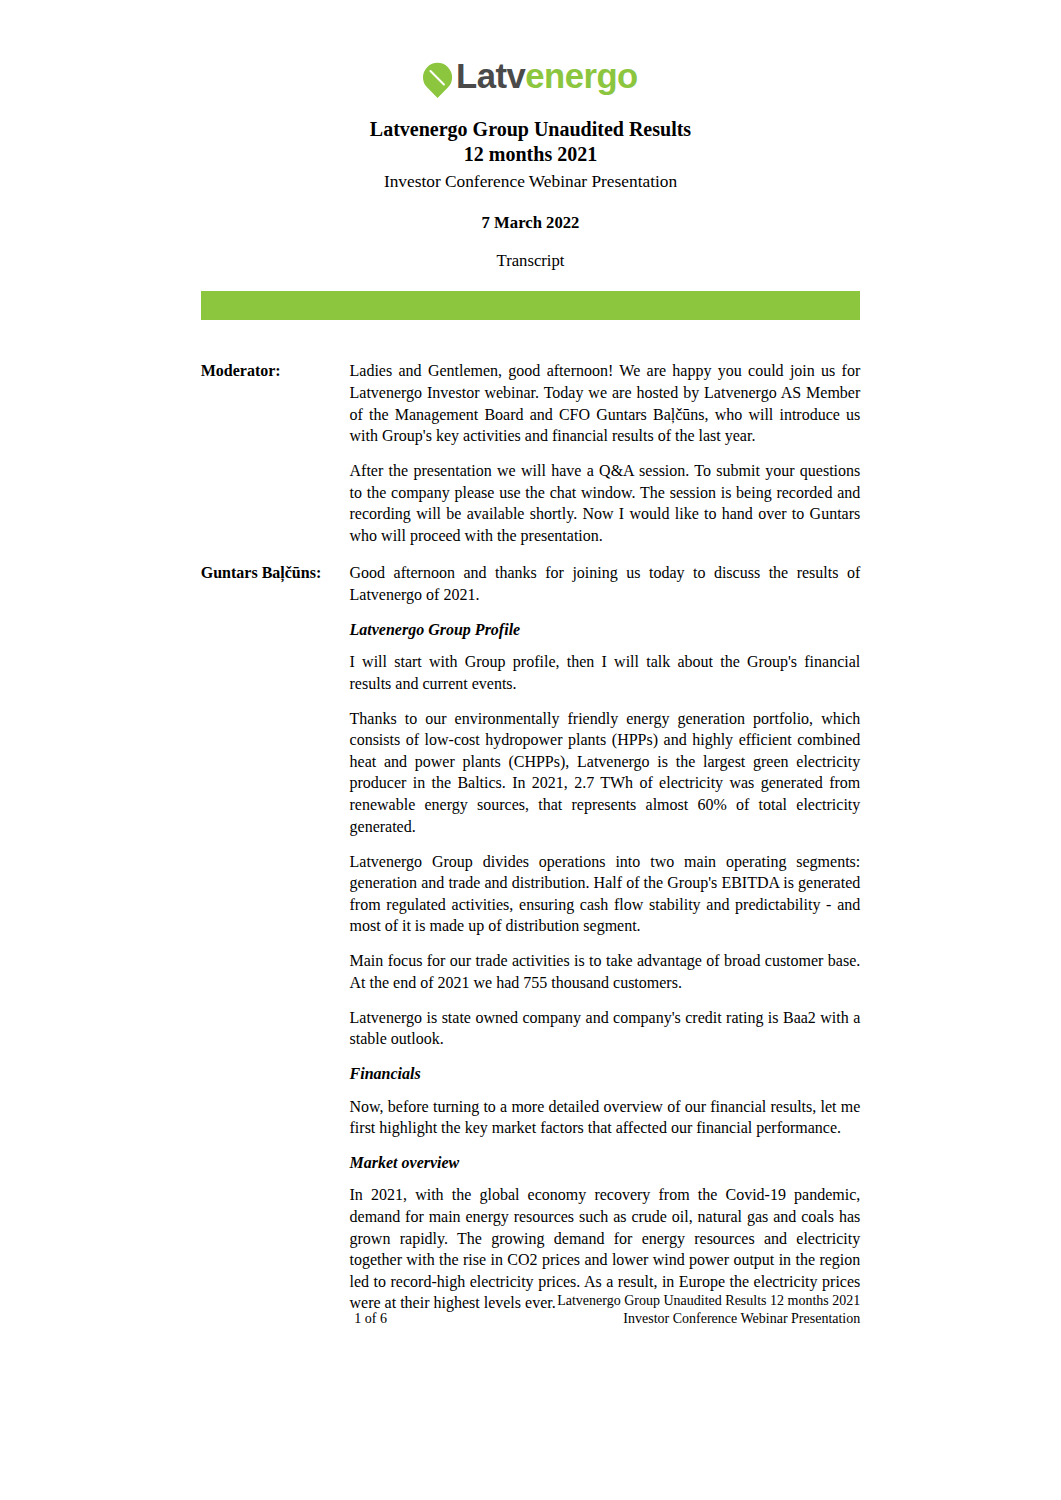Latvenergo
Latvenergo Group Unaudited Results
12 months 2021
Investor Conference Webinar Presentation
7 March 2022
Transcript
| Moderator: | Ladies and Gentlemen, good afternoon! We are happy you could join us for Latvenergo Investor webinar. Today we are hosted by Latvenergo AS Member of the Management Board and CFO Guntars Baļčūns, who will introduce us with Group's key activities and financial results of the last year. After the presentation we will have a Q&A session. To submit your questions to the company please use the chat window. The session is being recorded and recording will be available shortly. Now I would like to hand over to Guntars who will proceed with the presentation. |
| Guntars Baļčūns: | Good afternoon and thanks for joining us today to discuss the results of Latvenergo of 2021. Latvenergo Group Profile I will start with Group profile, then I will talk about the Group's financial results and current events. Thanks to our environmentally friendly energy generation portfolio, which consists of low-cost hydropower plants (HPPs) and highly efficient combined heat and power plants (CHPPs), Latvenergo is the largest green electricity producer in the Baltics. In 2021, 2.7 TWh of electricity was generated from renewable energy sources, that represents almost 60% of total electricity generated. Latvenergo Group divides operations into two main operating segments: generation and trade and distribution. Half of the Group's EBITDA is generated from regulated activities, ensuring cash flow stability and predictability - and most of it is made up of distribution segment. Main focus for our trade activities is to take advantage of broad customer base. At the end of 2021 we had 755 thousand customers. Latvenergo is state owned company and company's credit rating is Baa2 with a stable outlook. Financials Now, before turning to a more detailed overview of our financial results, let me first highlight the key market factors that affected our financial performance. Market overview In 2021, with the global economy recovery from the Covid-19 pandemic, demand for main energy resources such as crude oil, natural gas and coals has grown rapidly. The growing demand for energy resources and electricity together with the rise in CO2 prices and lower wind power output in the region led to record-high electricity prices. As a result, in Europe the electricity prices were at their highest levels ever. |
1 of 6
Latvenergo Group Unaudited Results 12 months 2021
Investor Conference Webinar Presentation